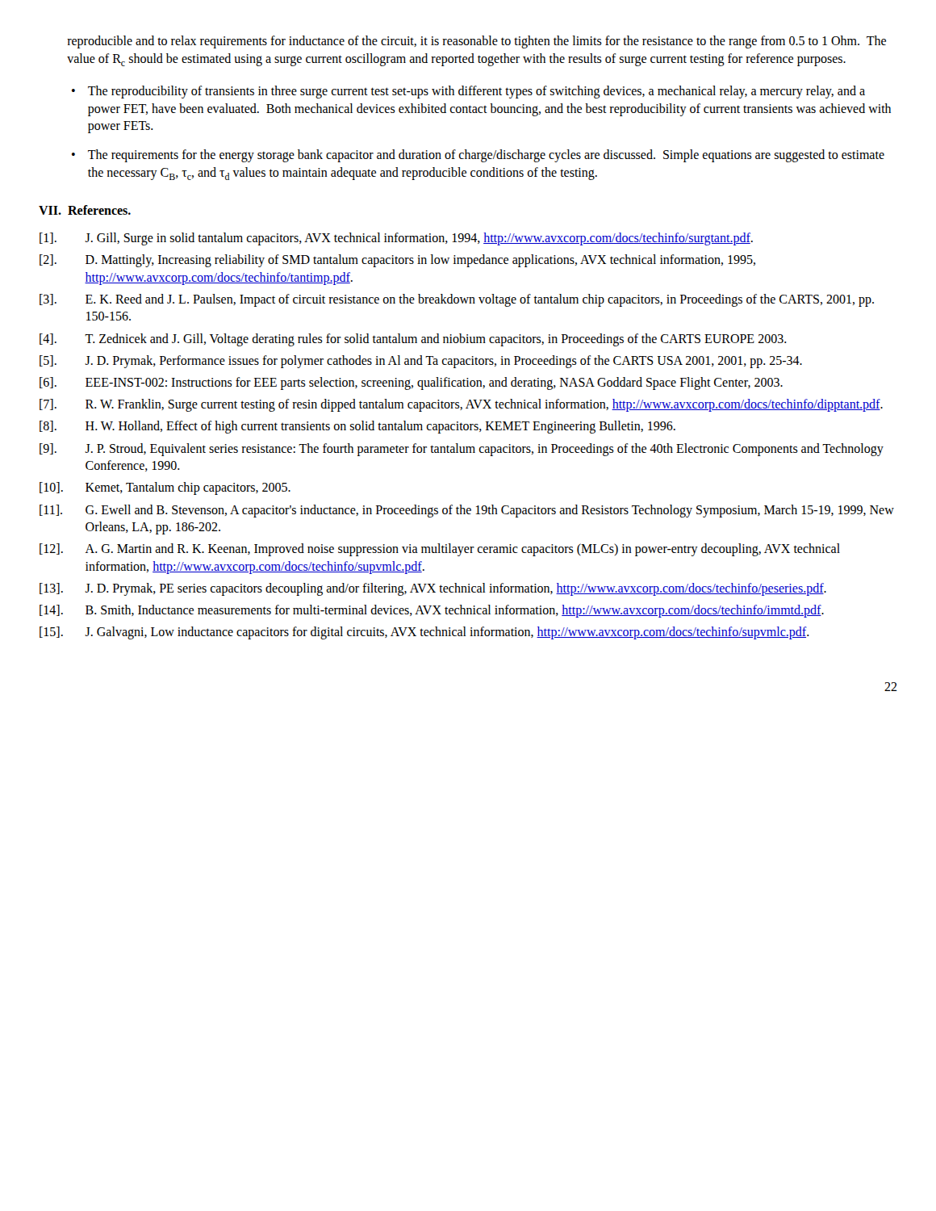reproducible and to relax requirements for inductance of the circuit, it is reasonable to tighten the limits for the resistance to the range from 0.5 to 1 Ohm. The value of Rc should be estimated using a surge current oscillogram and reported together with the results of surge current testing for reference purposes.
The reproducibility of transients in three surge current test set-ups with different types of switching devices, a mechanical relay, a mercury relay, and a power FET, have been evaluated. Both mechanical devices exhibited contact bouncing, and the best reproducibility of current transients was achieved with power FETs.
The requirements for the energy storage bank capacitor and duration of charge/discharge cycles are discussed. Simple equations are suggested to estimate the necessary CB, τc, and τd values to maintain adequate and reproducible conditions of the testing.
VII. References.
| [1]. | J. Gill, Surge in solid tantalum capacitors, AVX technical information, 1994, http://www.avxcorp.com/docs/techinfo/surgtant.pdf . |
| [2]. | D. Mattingly, Increasing reliability of SMD tantalum capacitors in low impedance applications, AVX technical information, 1995, http://www.avxcorp.com/docs/techinfo/tantimp.pdf . |
| [3]. | E. K. Reed and J. L. Paulsen, Impact of circuit resistance on the breakdown voltage of tantalum chip capacitors, in Proceedings of the CARTS, 2001, pp. 150-156. |
| [4]. | T. Zednicek and J. Gill, Voltage derating rules for solid tantalum and niobium capacitors, in Proceedings of the CARTS EUROPE 2003. |
| [5]. | J. D. Prymak, Performance issues for polymer cathodes in Al and Ta capacitors, in Proceedings of the CARTS USA 2001, 2001, pp. 25-34. |
| [6]. | EEE-INST-002: Instructions for EEE parts selection, screening, qualification, and derating, NASA Goddard Space Flight Center, 2003. |
| [7]. | R. W. Franklin, Surge current testing of resin dipped tantalum capacitors, AVX technical information, http://www.avxcorp.com/docs/techinfo/dipptant.pdf . |
| [8]. | H. W. Holland, Effect of high current transients on solid tantalum capacitors, KEMET Engineering Bulletin, 1996. |
| [9]. | J. P. Stroud, Equivalent series resistance: The fourth parameter for tantalum capacitors, in Proceedings of the 40th Electronic Components and Technology Conference, 1990. |
| [10]. | Kemet, Tantalum chip capacitors, 2005. |
| [11]. | G. Ewell and B. Stevenson, A capacitor's inductance, in Proceedings of the 19th Capacitors and Resistors Technology Symposium, March 15-19, 1999, New Orleans, LA, pp. 186-202. |
| [12]. | A. G. Martin and R. K. Keenan, Improved noise suppression via multilayer ceramic capacitors (MLCs) in power-entry decoupling, AVX technical information, http://www.avxcorp.com/docs/techinfo/supvmlc.pdf . |
| [13]. | J. D. Prymak, PE series capacitors decoupling and/or filtering, AVX technical information, http://www.avxcorp.com/docs/techinfo/peseries.pdf . |
| [14]. | B. Smith, Inductance measurements for multi-terminal devices, AVX technical information, http://www.avxcorp.com/docs/techinfo/immtd.pdf . |
| [15]. | J. Galvagni, Low inductance capacitors for digital circuits, AVX technical information, http://www.avxcorp.com/docs/techinfo/supvmlc.pdf . |
22